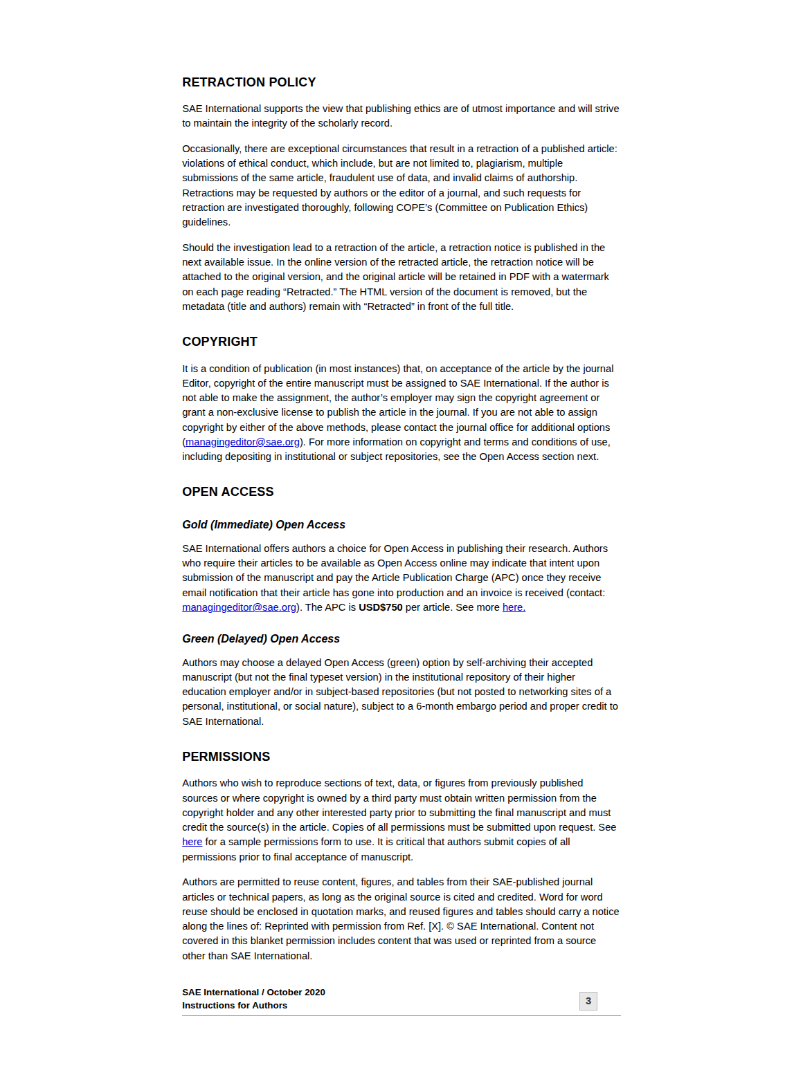RETRACTION POLICY
SAE International supports the view that publishing ethics are of utmost importance and will strive to maintain the integrity of the scholarly record.
Occasionally, there are exceptional circumstances that result in a retraction of a published article: violations of ethical conduct, which include, but are not limited to, plagiarism, multiple submissions of the same article, fraudulent use of data, and invalid claims of authorship. Retractions may be requested by authors or the editor of a journal, and such requests for retraction are investigated thoroughly, following COPE’s (Committee on Publication Ethics) guidelines.
Should the investigation lead to a retraction of the article, a retraction notice is published in the next available issue. In the online version of the retracted article, the retraction notice will be attached to the original version, and the original article will be retained in PDF with a watermark on each page reading “Retracted.” The HTML version of the document is removed, but the metadata (title and authors) remain with “Retracted” in front of the full title.
COPYRIGHT
It is a condition of publication (in most instances) that, on acceptance of the article by the journal Editor, copyright of the entire manuscript must be assigned to SAE International. If the author is not able to make the assignment, the author’s employer may sign the copyright agreement or grant a non-exclusive license to publish the article in the journal. If you are not able to assign copyright by either of the above methods, please contact the journal office for additional options (managingeditor@sae.org). For more information on copyright and terms and conditions of use, including depositing in institutional or subject repositories, see the Open Access section next.
OPEN ACCESS
Gold (Immediate) Open Access
SAE International offers authors a choice for Open Access in publishing their research. Authors who require their articles to be available as Open Access online may indicate that intent upon submission of the manuscript and pay the Article Publication Charge (APC) once they receive email notification that their article has gone into production and an invoice is received (contact: managingeditor@sae.org). The APC is USD$750 per article. See more here.
Green (Delayed) Open Access
Authors may choose a delayed Open Access (green) option by self-archiving their accepted manuscript (but not the final typeset version) in the institutional repository of their higher education employer and/or in subject-based repositories (but not posted to networking sites of a personal, institutional, or social nature), subject to a 6-month embargo period and proper credit to SAE International.
PERMISSIONS
Authors who wish to reproduce sections of text, data, or figures from previously published sources or where copyright is owned by a third party must obtain written permission from the copyright holder and any other interested party prior to submitting the final manuscript and must credit the source(s) in the article. Copies of all permissions must be submitted upon request. See here for a sample permissions form to use. It is critical that authors submit copies of all permissions prior to final acceptance of manuscript.
Authors are permitted to reuse content, figures, and tables from their SAE-published journal articles or technical papers, as long as the original source is cited and credited. Word for word reuse should be enclosed in quotation marks, and reused figures and tables should carry a notice along the lines of: Reprinted with permission from Ref. [X]. © SAE International. Content not covered in this blanket permission includes content that was used or reprinted from a source other than SAE International.
SAE International / October 2020
Instructions for Authors
3